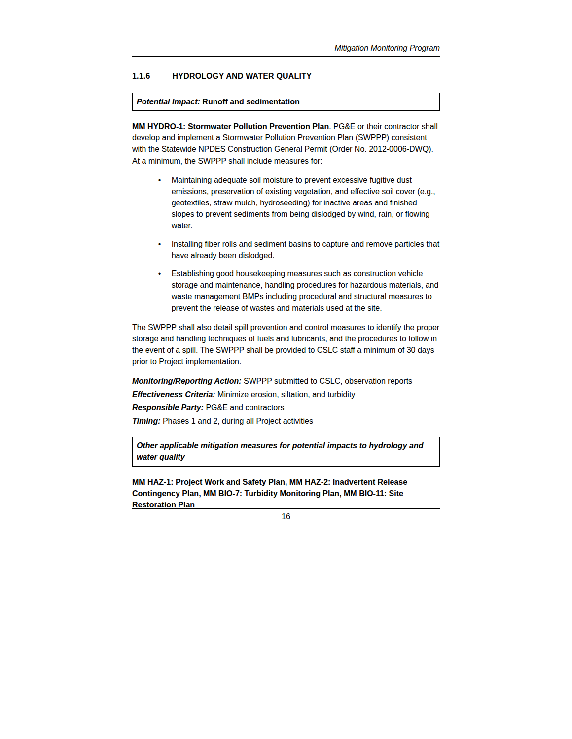Mitigation Monitoring Program
1.1.6 HYDROLOGY AND WATER QUALITY
Potential Impact: Runoff and sedimentation
MM HYDRO-1: Stormwater Pollution Prevention Plan. PG&E or their contractor shall develop and implement a Stormwater Pollution Prevention Plan (SWPPP) consistent with the Statewide NPDES Construction General Permit (Order No. 2012-0006-DWQ). At a minimum, the SWPPP shall include measures for:
Maintaining adequate soil moisture to prevent excessive fugitive dust emissions, preservation of existing vegetation, and effective soil cover (e.g., geotextiles, straw mulch, hydroseeding) for inactive areas and finished slopes to prevent sediments from being dislodged by wind, rain, or flowing water.
Installing fiber rolls and sediment basins to capture and remove particles that have already been dislodged.
Establishing good housekeeping measures such as construction vehicle storage and maintenance, handling procedures for hazardous materials, and waste management BMPs including procedural and structural measures to prevent the release of wastes and materials used at the site.
The SWPPP shall also detail spill prevention and control measures to identify the proper storage and handling techniques of fuels and lubricants, and the procedures to follow in the event of a spill. The SWPPP shall be provided to CSLC staff a minimum of 30 days prior to Project implementation.
Monitoring/Reporting Action: SWPPP submitted to CSLC, observation reports
Effectiveness Criteria: Minimize erosion, siltation, and turbidity
Responsible Party: PG&E and contractors
Timing: Phases 1 and 2, during all Project activities
Other applicable mitigation measures for potential impacts to hydrology and water quality
MM HAZ-1: Project Work and Safety Plan, MM HAZ-2: Inadvertent Release Contingency Plan, MM BIO-7: Turbidity Monitoring Plan, MM BIO-11: Site Restoration Plan
16